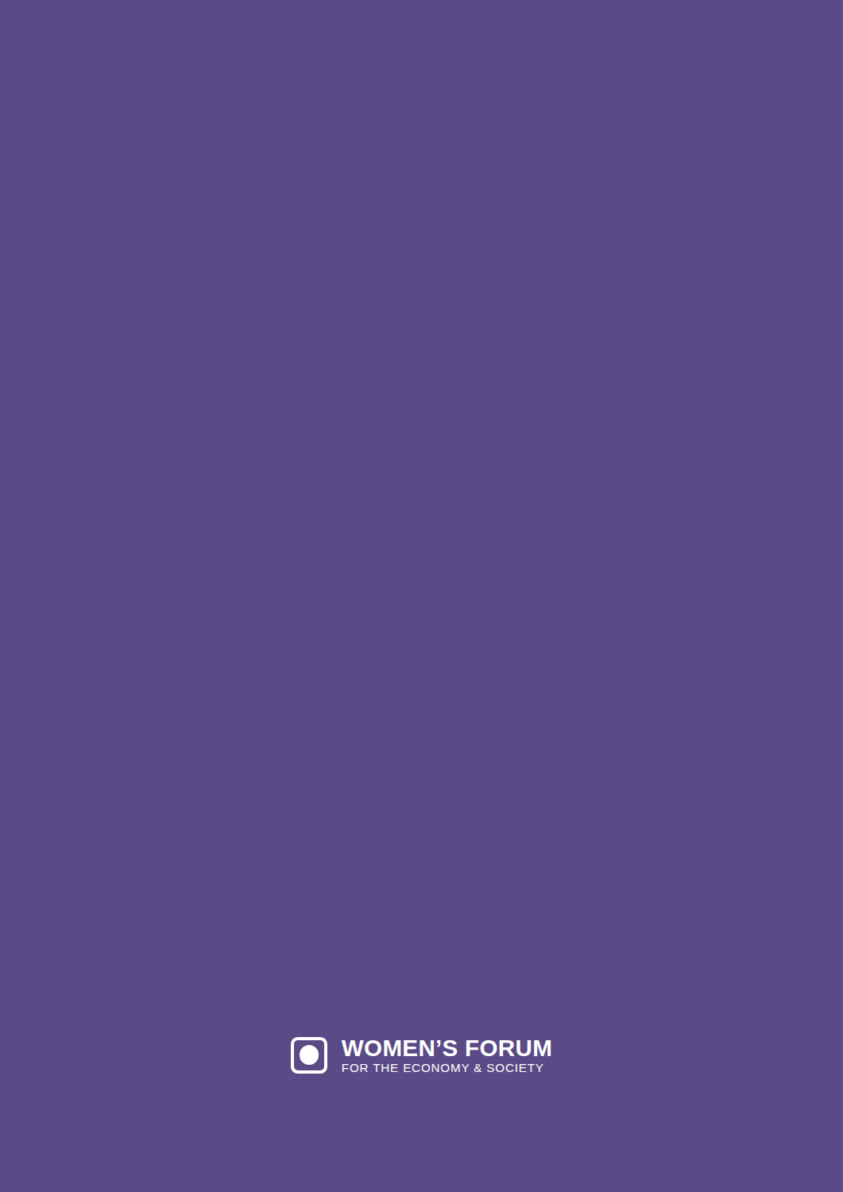WOMEN’S FORUM
FOR THE ECONOMY & SOCIETY